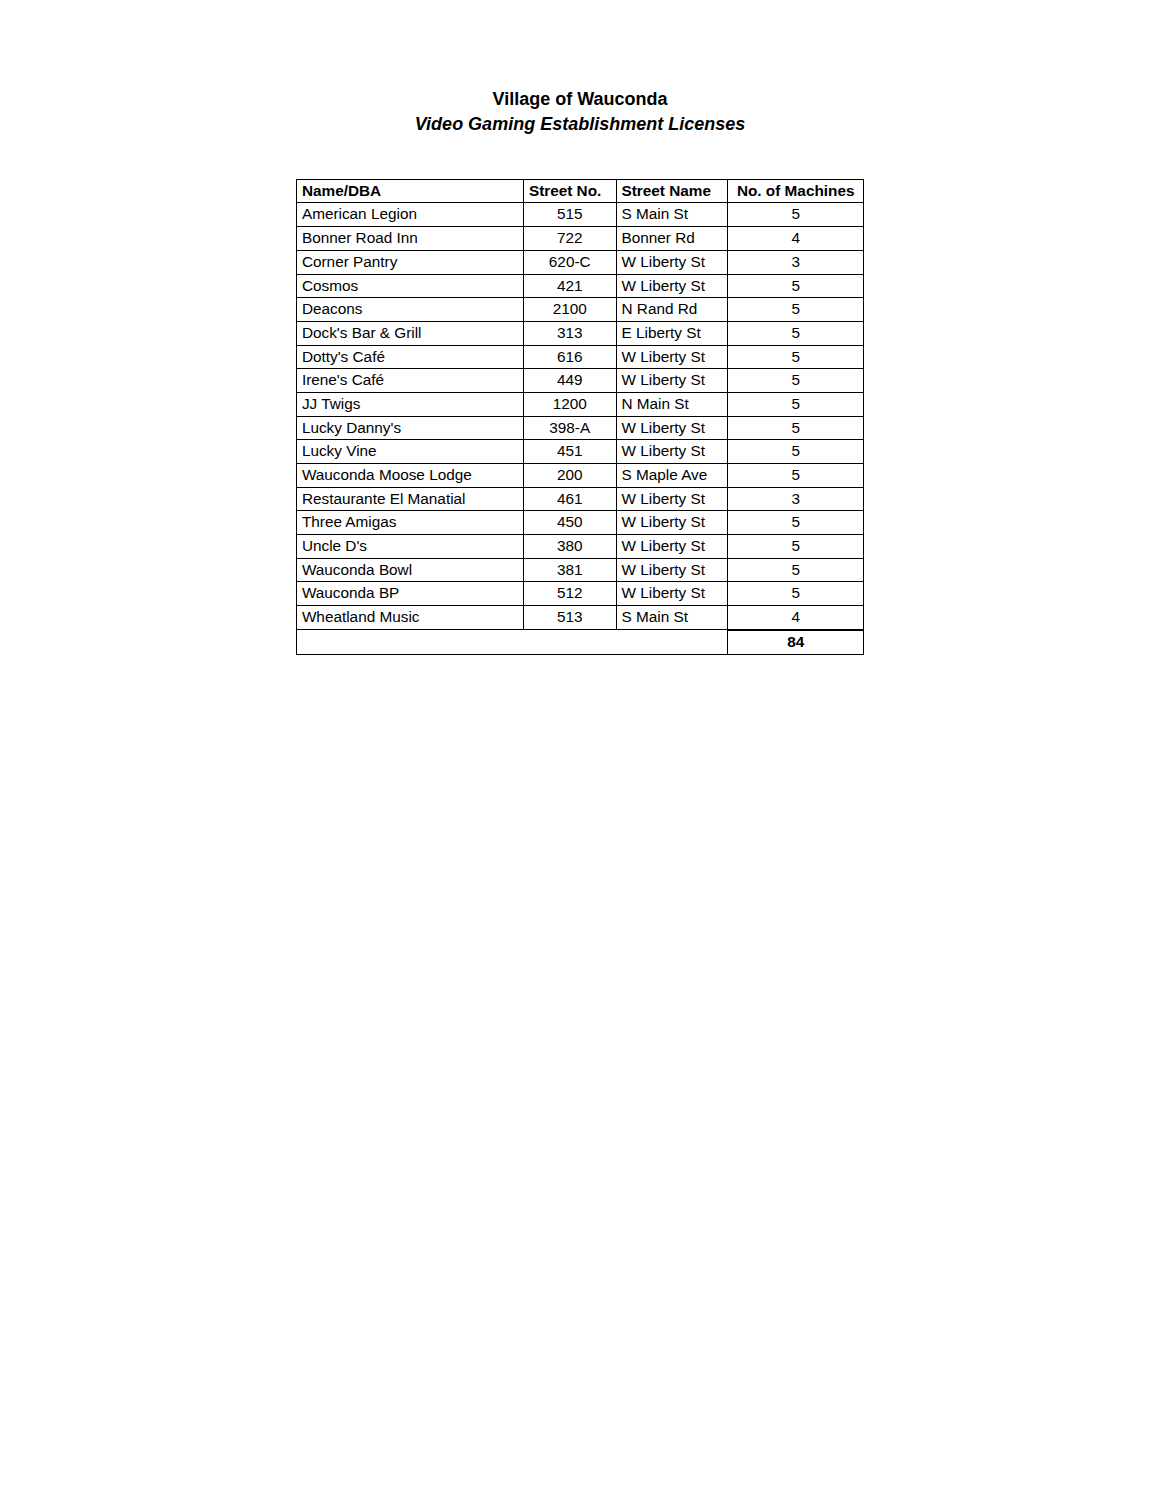Village of Wauconda
Video Gaming Establishment Licenses
| Name/DBA | Street No. | Street Name | No. of Machines |
| --- | --- | --- | --- |
| American Legion | 515 | S Main St | 5 |
| Bonner Road Inn | 722 | Bonner Rd | 4 |
| Corner Pantry | 620-C | W Liberty St | 3 |
| Cosmos | 421 | W Liberty St | 5 |
| Deacons | 2100 | N Rand Rd | 5 |
| Dock's Bar & Grill | 313 | E Liberty St | 5 |
| Dotty's Café | 616 | W Liberty St | 5 |
| Irene's Café | 449 | W Liberty St | 5 |
| JJ Twigs | 1200 | N Main St | 5 |
| Lucky Danny's | 398-A | W Liberty St | 5 |
| Lucky Vine | 451 | W Liberty St | 5 |
| Wauconda Moose Lodge | 200 | S Maple Ave | 5 |
| Restaurante El Manatial | 461 | W Liberty St | 3 |
| Three Amigas | 450 | W Liberty St | 5 |
| Uncle D's | 380 | W Liberty St | 5 |
| Wauconda Bowl | 381 | W Liberty St | 5 |
| Wauconda BP | 512 | W Liberty St | 5 |
| Wheatland Music | 513 | S Main St | 4 |
| | | | 84 |